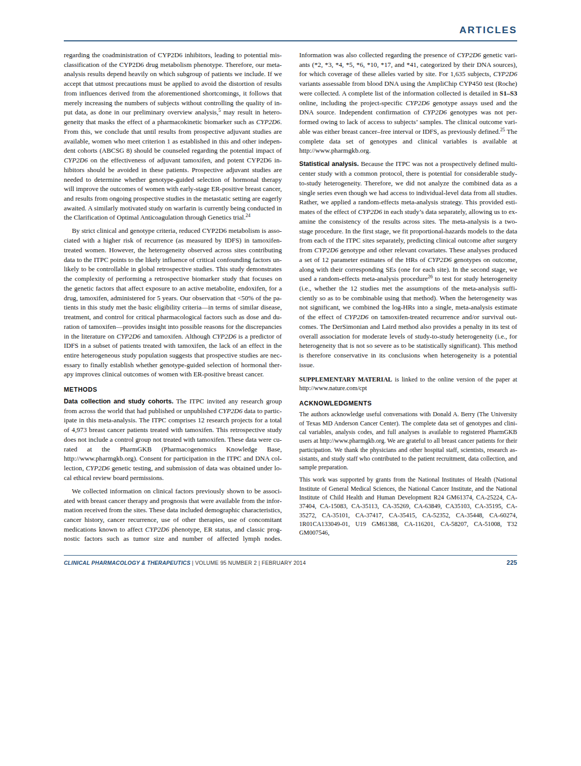Articles
regarding the coadministration of CYP2D6 inhibitors, leading to potential misclassification of the CYP2D6 drug metabolism phenotype. Therefore, our meta-analysis results depend heavily on which subgroup of patients we include. If we accept that utmost precautions must be applied to avoid the distortion of results from influences derived from the aforementioned shortcomings, it follows that merely increasing the numbers of subjects without controlling the quality of input data, as done in our preliminary overview analysis,5 may result in heterogeneity that masks the effect of a pharmacokinetic biomarker such as CYP2D6. From this, we conclude that until results from prospective adjuvant studies are available, women who meet criterion 1 as established in this and other independent cohorts (ABCSG 8) should be counseled regarding the potential impact of CYP2D6 on the effectiveness of adjuvant tamoxifen, and potent CYP2D6 inhibitors should be avoided in these patients. Prospective adjuvant studies are needed to determine whether genotype-guided selection of hormonal therapy will improve the outcomes of women with early-stage ER-positive breast cancer, and results from ongoing prospective studies in the metastatic setting are eagerly awaited. A similarly motivated study on warfarin is currently being conducted in the Clarification of Optimal Anticoagulation through Genetics trial.24
By strict clinical and genotype criteria, reduced CYP2D6 metabolism is associated with a higher risk of recurrence (as measured by IDFS) in tamoxifen-treated women. However, the heterogeneity observed across sites contributing data to the ITPC points to the likely influence of critical confounding factors unlikely to be controllable in global retrospective studies. This study demonstrates the complexity of performing a retrospective biomarker study that focuses on the genetic factors that affect exposure to an active metabolite, endoxifen, for a drug, tamoxifen, administered for 5 years. Our observation that <50% of the patients in this study met the basic eligibility criteria—in terms of similar disease, treatment, and control for critical pharmacological factors such as dose and duration of tamoxifen—provides insight into possible reasons for the discrepancies in the literature on CYP2D6 and tamoxifen. Although CYP2D6 is a predictor of IDFS in a subset of patients treated with tamoxifen, the lack of an effect in the entire heterogeneous study population suggests that prospective studies are necessary to finally establish whether genotype-guided selection of hormonal therapy improves clinical outcomes of women with ER-positive breast cancer.
Methods
Data collection and study cohorts. The ITPC invited any research group from across the world that had published or unpublished CYP2D6 data to participate in this meta-analysis. The ITPC comprises 12 research projects for a total of 4,973 breast cancer patients treated with tamoxifen. This retrospective study does not include a control group not treated with tamoxifen. These data were curated at the PharmGKB (Pharmacogenomics Knowledge Base, http://www.pharmgkb.org). Consent for participation in the ITPC and DNA collection, CYP2D6 genetic testing, and submission of data was obtained under local ethical review board permissions.
We collected information on clinical factors previously shown to be associated with breast cancer therapy and prognosis that were available from the information received from the sites. These data included demographic characteristics, cancer history, cancer recurrence, use of other therapies, use of concomitant medications known to affect CYP2D6 phenotype, ER status, and classic prognostic factors such as tumor size and number of affected lymph nodes. Information was also collected regarding the presence of CYP2D6 genetic variants (*2, *3, *4, *5, *6, *10, *17, and *41, categorized by their DNA sources), for which coverage of these alleles varied by site. For 1,635 subjects, CYP2D6 variants assessable from blood DNA using the AmpliChip CYP450 test (Roche) were collected. A complete list of the information collected is detailed in S1–S3 online, including the project-specific CYP2D6 genotype assays used and the DNA source. Independent confirmation of CYP2D6 genotypes was not performed owing to lack of access to subjects’ samples. The clinical outcome variable was either breast cancer–free interval or IDFS, as previously defined.25 The complete data set of genotypes and clinical variables is available at http://www.pharmgkb.org.
Statistical analysis. Because the ITPC was not a prospectively defined multicenter study with a common protocol, there is potential for considerable study-to-study heterogeneity. Therefore, we did not analyze the combined data as a single series even though we had access to individual-level data from all studies. Rather, we applied a random-effects meta-analysis strategy. This provided estimates of the effect of CYP2D6 in each study’s data separately, allowing us to examine the consistency of the results across sites. The meta-analysis is a two-stage procedure. In the first stage, we fit proportional-hazards models to the data from each of the ITPC sites separately, predicting clinical outcome after surgery from CYP2D6 genotype and other relevant covariates. These analyses produced a set of 12 parameter estimates of the HRs of CYP2D6 genotypes on outcome, along with their corresponding SEs (one for each site). In the second stage, we used a random-effects meta-analysis procedure26 to test for study heterogeneity (i.e., whether the 12 studies met the assumptions of the meta-analysis sufficiently so as to be combinable using that method). When the heterogeneity was not significant, we combined the log-HRs into a single, meta-analysis estimate of the effect of CYP2D6 on tamoxifen-treated recurrence and/or survival outcomes. The DerSimonian and Laird method also provides a penalty in its test of overall association for moderate levels of study-to-study heterogeneity (i.e., for heterogeneity that is not so severe as to be statistically significant). This method is therefore conservative in its conclusions when heterogeneity is a potential issue.
SUPPLEMENTARY MATERIAL is linked to the online version of the paper at http://www.nature.com/cpt
Acknowledgments
The authors acknowledge useful conversations with Donald A. Berry (The University of Texas MD Anderson Cancer Center). The complete data set of genotypes and clinical variables, analysis codes, and full analyses is available to registered PharmGKB users at http://www.pharmgkb.org. We are grateful to all breast cancer patients for their participation. We thank the physicians and other hospital staff, scientists, research assistants, and study staff who contributed to the patient recruitment, data collection, and sample preparation.
This work was supported by grants from the National Institutes of Health (National Institute of General Medical Sciences, the National Cancer Institute, and the National Institute of Child Health and Human Development R24 GM61374, CA-25224, CA-37404, CA-15083, CA-35113, CA-35269, CA-63849, CA35103, CA-35195, CA-35272, CA-35101, CA-37417, CA-35415, CA-52352, CA-35448, CA-60274, 1R01CA133049-01, U19 GM61388, CA-116201, CA-58207, CA-51008, T32 GM007546,
Clinical Pharmacology & Therapeutics | Volume 95 Number 2 | February 2014
225